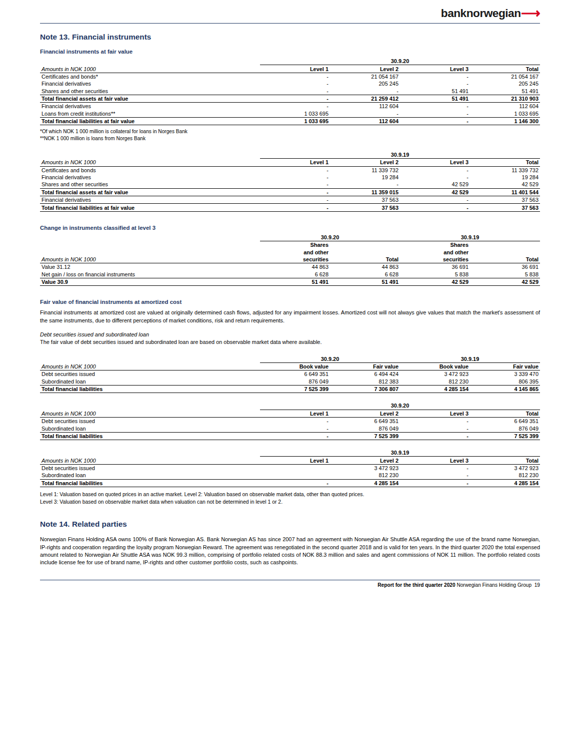bank norwegian⟶
Note 13. Financial instruments
Financial instruments at fair value
| | 30.9.20 |
| Amounts in NOK 1000 | Level 1 | Level 2 | Level 3 | Total |
| Certificates and bonds* | - | 21 054 167 | - | 21 054 167 |
| Financial derivatives | - | 205 245 | - | 205 245 |
| Shares and other securities | - | - | 51 491 | 51 491 |
| Total financial assets at fair value | - | 21 259 412 | 51 491 | 21 310 903 |
| Financial derivatives | - | 112 604 | - | 112 604 |
| Loans from credit institutions** | 1 033 695 | - | - | 1 033 695 |
| Total financial liabilities at fair value | 1 033 695 | 112 604 | - | 1 146 300 |
*Of which NOK 1 000 million is collateral for loans in Norges Bank
**NOK 1 000 million is loans from Norges Bank
| | 30.9.19 |
| Amounts in NOK 1000 | Level 1 | Level 2 | Level 3 | Total |
| Certificates and bonds | - | 11 339 732 | - | 11 339 732 |
| Financial derivatives | - | 19 284 | - | 19 284 |
| Shares and other securities | - | - | 42 529 | 42 529 |
| Total financial assets at fair value | - | 11 359 015 | 42 529 | 11 401 544 |
| Financial derivatives | - | 37 563 | - | 37 563 |
| Total financial liabilities at fair value | - | 37 563 | - | 37 563 |
Change in instruments classified at level 3
| | 30.9.20 | 30.9.19 |
| | Shares | | Shares | |
| | and other | | and other | |
| Amounts in NOK 1000 | securities | Total | securities | Total |
| Value 31.12 | 44 863 | 44 863 | 36 691 | 36 691 |
| Net gain / loss on financial instruments | 6 628 | 6 628 | 5 838 | 5 838 |
| Value 30.9 | 51 491 | 51 491 | 42 529 | 42 529 |
Fair value of financial instruments at amortized cost
Financial instruments at amortized cost are valued at originally determined cash flows, adjusted for any impairment losses. Amortized cost will not always give values that match the market's assessment of the same instruments, due to different perceptions of market conditions, risk and return requirements.
Debt securities issued and subordinated loan
The fair value of debt securities issued and subordinated loan are based on observable market data where available.
| | 30.9.20 | 30.9.19 |
| Amounts in NOK 1000 | Book value | Fair value | Book value | Fair value |
| Debt securities issued | 6 649 351 | 6 494 424 | 3 472 923 | 3 339 470 |
| Subordinated loan | 876 049 | 812 383 | 812 230 | 806 395 |
| Total financial liabilities | 7 525 399 | 7 306 807 | 4 285 154 | 4 145 865 |
| | 30.9.20 |
| Amounts in NOK 1000 | Level 1 | Level 2 | Level 3 | Total |
| Debt securities issued | - | 6 649 351 | - | 6 649 351 |
| Subordinated loan | - | 876 049 | - | 876 049 |
| Total financial liabilities | - | 7 525 399 | - | 7 525 399 |
| | 30.9.19 |
| Amounts in NOK 1000 | Level 1 | Level 2 | Level 3 | Total |
| Debt securities issued | | 3 472 923 | - | 3 472 923 |
| Subordinated loan | | 812 230 | - | 812 230 |
| Total financial liabilities | - | 4 285 154 | - | 4 285 154 |
Level 1: Valuation based on quoted prices in an active market. Level 2: Valuation based on observable market data, other than quoted prices.
Level 3: Valuation based on observable market data when valuation can not be determined in level 1 or 2.
Note 14. Related parties
Norwegian Finans Holding ASA owns 100% of Bank Norwegian AS. Bank Norwegian AS has since 2007 had an agreement with Norwegian Air Shuttle ASA regarding the use of the brand name Norwegian, IP-rights and cooperation regarding the loyalty program Norwegian Reward. The agreement was renegotiated in the second quarter 2018 and is valid for ten years. In the third quarter 2020 the total expensed amount related to Norwegian Air Shuttle ASA was NOK 99.3 million, comprising of portfolio related costs of NOK 88.3 million and sales and agent commissions of NOK 11 million. The portfolio related costs include license fee for use of brand name, IP-rights and other customer portfolio costs, such as cashpoints.
Report for the third quarter 2020 Norwegian Finans Holding Group 19